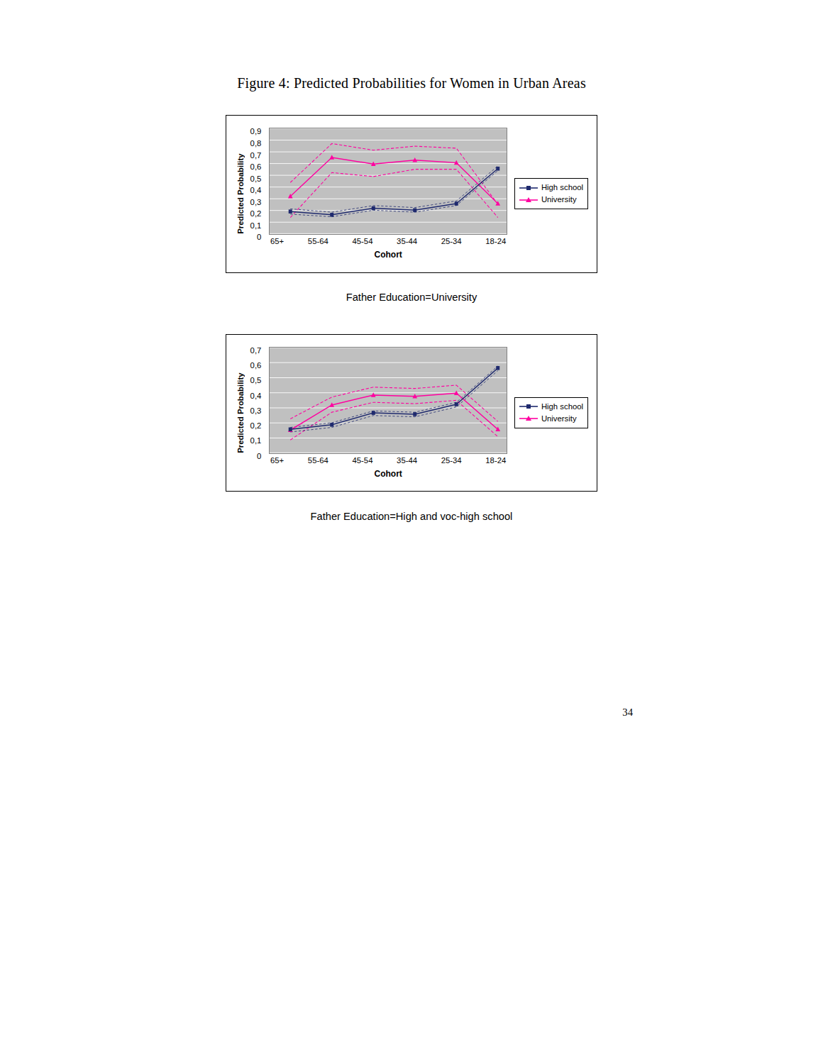Figure 4: Predicted Probabilities for Women in Urban Areas
Predicted Probability
0,9 0,8 0,7 0,6 0,5 0,4 0,3 0,2 0,1 0
65+ 55-64 45-54 35-44 25-34 18-24
Cohort
High school
University
Father Education=University
Predicted Probability
0,7 0,6 0,5 0,4 0,3 0,2 0,1 0
65+ 55-64 45-54 35-44 25-34 18-24
Cohort
High school
University
Father Education=High and voc-high school
34